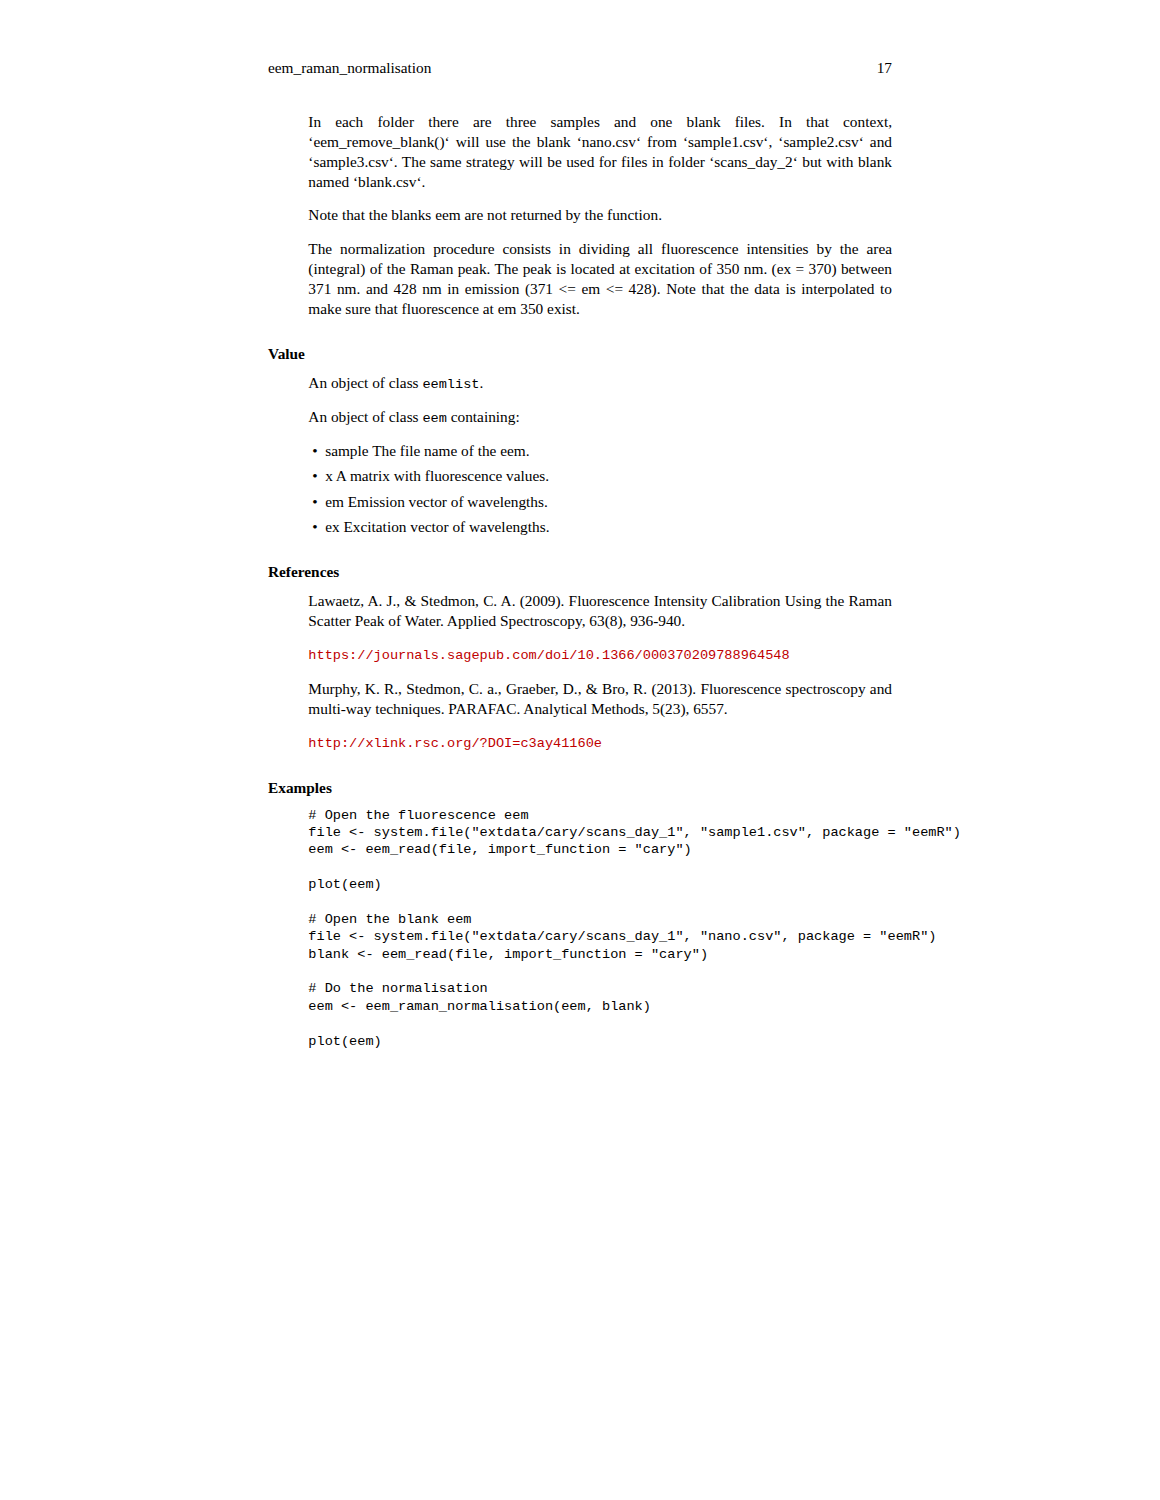eem_raman_normalisation 17
In each folder there are three samples and one blank files. In that context, ‘eem_remove_blank()‘ will use the blank ‘nano.csv‘ from ‘sample1.csv‘, ‘sample2.csv‘ and ‘sample3.csv‘. The same strategy will be used for files in folder ‘scans_day_2‘ but with blank named ‘blank.csv‘.
Note that the blanks eem are not returned by the function.
The normalization procedure consists in dividing all fluorescence intensities by the area (integral) of the Raman peak. The peak is located at excitation of 350 nm. (ex = 370) between 371 nm. and 428 nm in emission (371 <= em <= 428). Note that the data is interpolated to make sure that fluorescence at em 350 exist.
Value
An object of class eemlist.
An object of class eem containing:
sample The file name of the eem.
x A matrix with fluorescence values.
em Emission vector of wavelengths.
ex Excitation vector of wavelengths.
References
Lawaetz, A. J., & Stedmon, C. A. (2009). Fluorescence Intensity Calibration Using the Raman Scatter Peak of Water. Applied Spectroscopy, 63(8), 936-940.
https://journals.sagepub.com/doi/10.1366/000370209788964548
Murphy, K. R., Stedmon, C. a., Graeber, D., & Bro, R. (2013). Fluorescence spectroscopy and multi-way techniques. PARAFAC. Analytical Methods, 5(23), 6557.
http://xlink.rsc.org/?DOI=c3ay41160e
Examples
# Open the fluorescence eem
file <- system.file("extdata/cary/scans_day_1", "sample1.csv", package = "eemR")
eem <- eem_read(file, import_function = "cary")

plot(eem)

# Open the blank eem
file <- system.file("extdata/cary/scans_day_1", "nano.csv", package = "eemR")
blank <- eem_read(file, import_function = "cary")

# Do the normalisation
eem <- eem_raman_normalisation(eem, blank)

plot(eem)